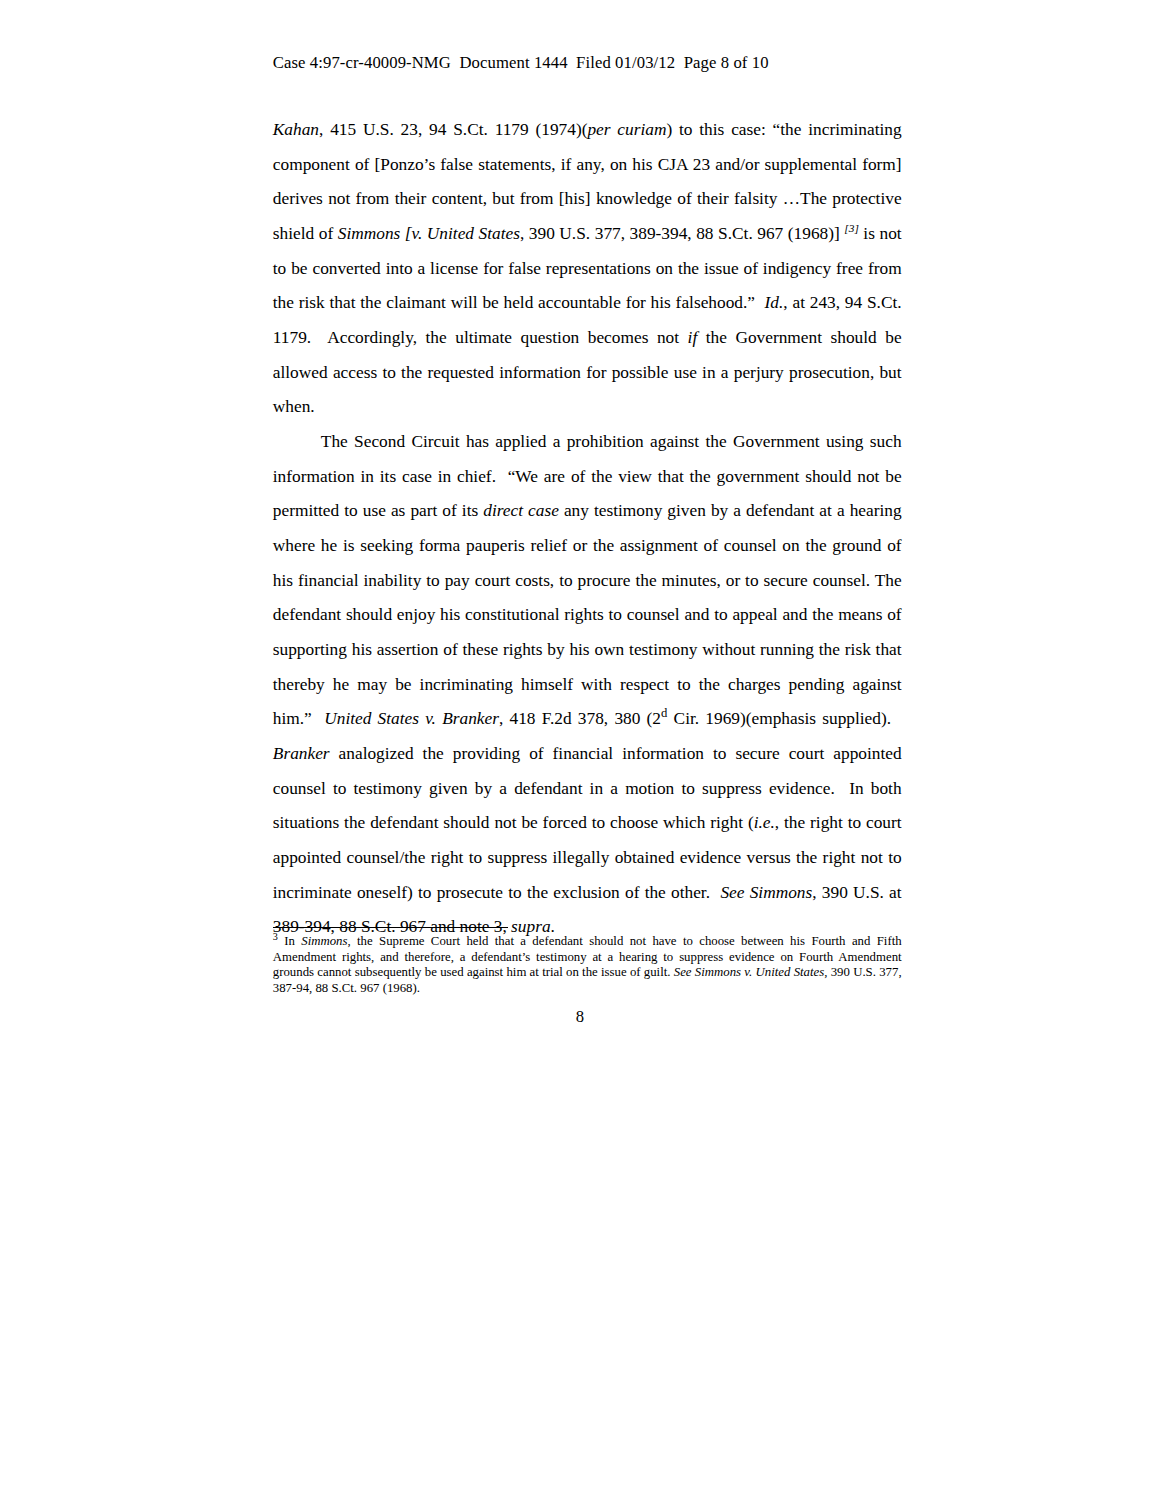Case 4:97-cr-40009-NMG Document 1444 Filed 01/03/12 Page 8 of 10
Kahan, 415 U.S. 23, 94 S.Ct. 1179 (1974)(per curiam) to this case: “the incriminating component of [Ponzo’s false statements, if any, on his CJA 23 and/or supplemental form] derives not from their content, but from [his] knowledge of their falsity …The protective shield of Simmons [v. United States, 390 U.S. 377, 389-394, 88 S.Ct. 967 (1968)] [3] is not to be converted into a license for false representations on the issue of indigency free from the risk that the claimant will be held accountable for his falsehood.” Id., at 243, 94 S.Ct. 1179. Accordingly, the ultimate question becomes not if the Government should be allowed access to the requested information for possible use in a perjury prosecution, but when.
The Second Circuit has applied a prohibition against the Government using such information in its case in chief. “We are of the view that the government should not be permitted to use as part of its direct case any testimony given by a defendant at a hearing where he is seeking forma pauperis relief or the assignment of counsel on the ground of his financial inability to pay court costs, to procure the minutes, or to secure counsel. The defendant should enjoy his constitutional rights to counsel and to appeal and the means of supporting his assertion of these rights by his own testimony without running the risk that thereby he may be incriminating himself with respect to the charges pending against him.” United States v. Branker, 418 F.2d 378, 380 (2d Cir. 1969)(emphasis supplied). Branker analogized the providing of financial information to secure court appointed counsel to testimony given by a defendant in a motion to suppress evidence. In both situations the defendant should not be forced to choose which right (i.e., the right to court appointed counsel/the right to suppress illegally obtained evidence versus the right not to incriminate oneself) to prosecute to the exclusion of the other. See Simmons, 390 U.S. at 389-394, 88 S.Ct. 967 and note 3, supra.
3 In Simmons, the Supreme Court held that a defendant should not have to choose between his Fourth and Fifth Amendment rights, and therefore, a defendant’s testimony at a hearing to suppress evidence on Fourth Amendment grounds cannot subsequently be used against him at trial on the issue of guilt. See Simmons v. United States, 390 U.S. 377, 387-94, 88 S.Ct. 967 (1968).
8